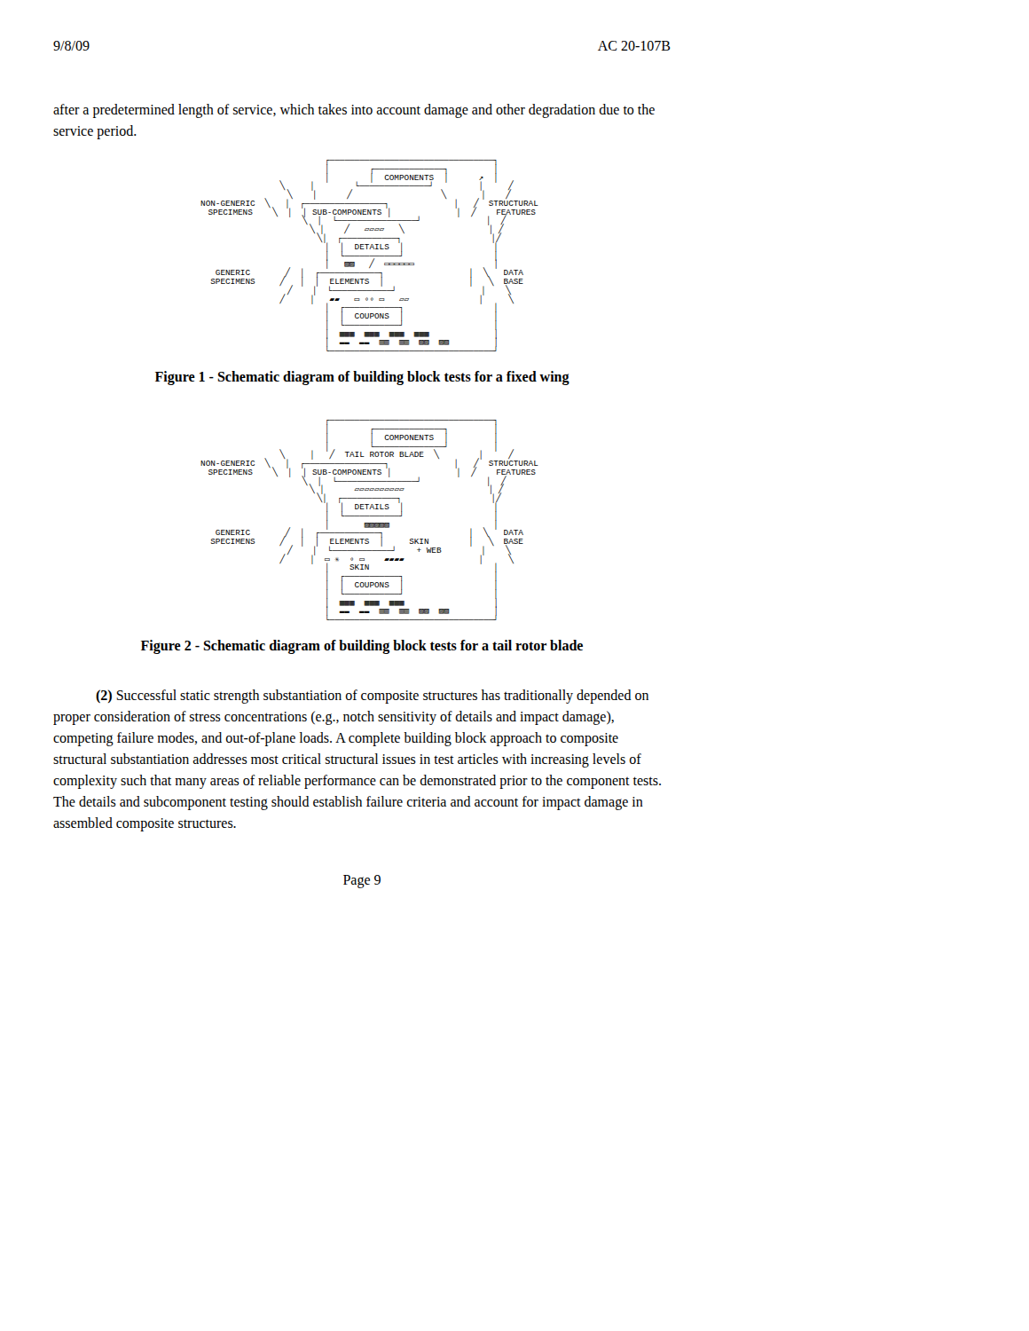9/8/09 AC 20-107B
after a predetermined length of service, which takes into account damage and other degradation due to the service period.
                    ┌─────────────────────────────────┐
                    │        ┌──────────────┐         │
                    │        │  COMPONENTS  │      ↗  │
              ╲     │        └──────────────┘         │     ╱
               ╲    │      ╱                  ╲       │    ╱
   NON-GENERIC  ╲   │  ┌────────────────┐             │   ╱  STRUCTURAL
    SPECIMENS    ╲  │  │ SUB-COMPONENTS │             │  ╱    FEATURES
                 ╲  │  └────────────────┘             │  ╱
                  ╲ │    ╱   ▱▱▱▱   ╲                 │ ╱
                   ╲│  ┌───────────┐                  │╱
                    │  │  DETAILS  │                  │
                    │  └───────────┘                  │
                    │   ▨▨   ╱  ▭▭▭▭▭▭                │
   GENERIC       ╱  │  ┌────────────┐                 │  ╲   DATA
  SPECIMENS     ╱   │  │  ELEMENTS  │                 │   ╲  BASE
               ╱    │  └────────────┘                 │    ╲
              ╱     │   ▰▰   ▭ ∘∘ ▭   ▱▱              │     ╲
                    │  ┌───────────┐                  │
                    │  │  COUPONS  │                  │
                    │  └───────────┘                  │
                    │  ▦▦▦  ▦▦▦  ▦▦▦  ▦▦▦             │
                    │  ▬▬  ▬▬  ▥▥  ▥▥  ▨▨  ▨▨         │
                    └─────────────────────────────────┘
Figure 1 - Schematic diagram of building block tests for a fixed wing
                    ┌─────────────────────────────────┐
                    │        ┌──────────────┐         │
                    │        │  COMPONENTS  │         │
                    │        └──────────────┘         │
              ╲     │   ╱  TAIL ROTOR BLADE  ╲        │     ╱
   NON-GENERIC  ╲   │  ┌────────────────┐             │   ╱  STRUCTURAL
    SPECIMENS    ╲  │  │ SUB-COMPONENTS │             │  ╱    FEATURES
                 ╲  │  └────────────────┘             │  ╱
                  ╲ │      ▱▱▱▱▱▱▱▱▱▱                 │ ╱
                   ╲│  ┌───────────┐                  │╱
                    │  │  DETAILS  │                  │
                    │  └───────────┘                  │
                    │       ▨▨▨▨▨                     │
   GENERIC       ╱  │  ┌────────────┐                 │  ╲   DATA
  SPECIMENS     ╱   │  │  ELEMENTS  │     SKIN        │   ╲  BASE
               ╱    │  └────────────┘    + WEB        │    ╲
              ╱     │  ▭ ✳  ∘ ▭    ▰▰▰▰               │     ╲
                    │    SKIN                         │
                    │  ┌───────────┐                  │
                    │  │  COUPONS  │                  │
                    │  └───────────┘                  │
                    │  ▦▦▦  ▦▦▦  ▦▦▦                  │
                    │  ▬▬  ▬▬  ▥▥  ▥▥  ▨▨  ▨▨         │
                    └─────────────────────────────────┘
Figure 2 - Schematic diagram of building block tests for a tail rotor blade
(2) Successful static strength substantiation of composite structures has traditionally depended on proper consideration of stress concentrations (e.g., notch sensitivity of details and impact damage), competing failure modes, and out-of-plane loads. A complete building block approach to composite structural substantiation addresses most critical structural issues in test articles with increasing levels of complexity such that many areas of reliable performance can be demonstrated prior to the component tests. The details and subcomponent testing should establish failure criteria and account for impact damage in assembled composite structures.
Page 9